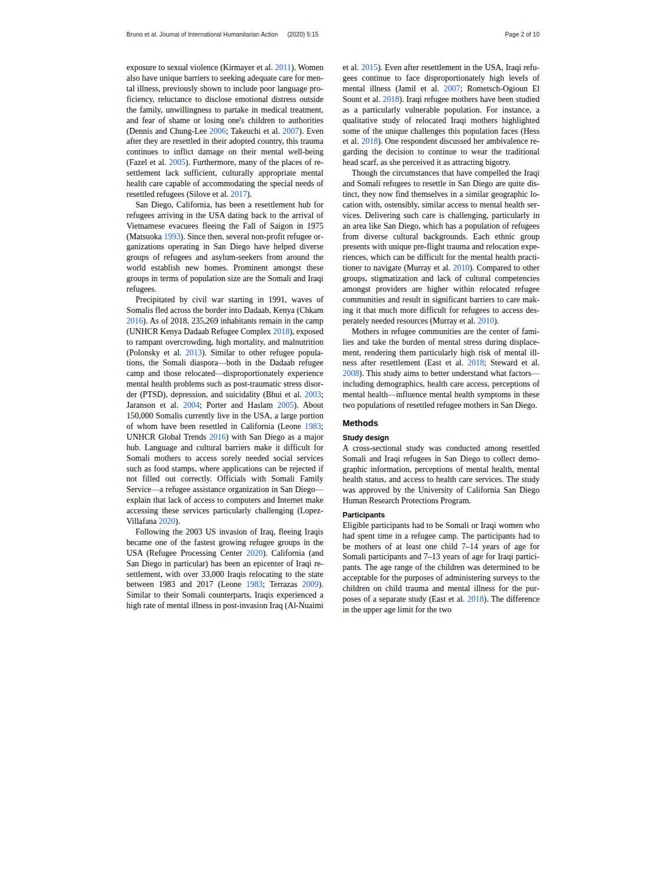Bruno et al. Journal of International Humanitarian Action(2020) 5:15
Page 2 of 10
exposure to sexual violence (Kirmayer et al. 2011). Women also have unique barriers to seeking adequate care for mental illness, previously shown to include poor language proficiency, reluctance to disclose emotional distress outside the family, unwillingness to partake in medical treatment, and fear of shame or losing one's children to authorities (Dennis and Chung-Lee 2006; Takeuchi et al. 2007). Even after they are resettled in their adopted country, this trauma continues to inflict damage on their mental well-being (Fazel et al. 2005). Furthermore, many of the places of resettlement lack sufficient, culturally appropriate mental health care capable of accommodating the special needs of resettled refugees (Silove et al. 2017).
San Diego, California, has been a resettlement hub for refugees arriving in the USA dating back to the arrival of Vietnamese evacuees fleeing the Fall of Saigon in 1975 (Matsuoka 1993). Since then, several non-profit refugee organizations operating in San Diego have helped diverse groups of refugees and asylum-seekers from around the world establish new homes. Prominent amongst these groups in terms of population size are the Somali and Iraqi refugees.
Precipitated by civil war starting in 1991, waves of Somalis fled across the border into Dadaab, Kenya (Chkam 2016). As of 2018, 235,269 inhabitants remain in the camp (UNHCR Kenya Dadaab Refugee Complex 2018), exposed to rampant overcrowding, high mortality, and malnutrition (Polonsky et al. 2013). Similar to other refugee populations, the Somali diaspora—both in the Dadaab refugee camp and those relocated—disproportionately experience mental health problems such as post-traumatic stress disorder (PTSD), depression, and suicidality (Bhui et al. 2003; Jaranson et al. 2004; Porter and Haslam 2005). About 150,000 Somalis currently live in the USA, a large portion of whom have been resettled in California (Leone 1983; UNHCR Global Trends 2016) with San Diego as a major hub. Language and cultural barriers make it difficult for Somali mothers to access sorely needed social services such as food stamps, where applications can be rejected if not filled out correctly. Officials with Somali Family Service—a refugee assistance organization in San Diego—explain that lack of access to computers and Internet make accessing these services particularly challenging (Lopez-Villafana 2020).
Following the 2003 US invasion of Iraq, fleeing Iraqis became one of the fastest growing refugee groups in the USA (Refugee Processing Center 2020). California (and San Diego in particular) has been an epicenter of Iraqi resettlement, with over 33,000 Iraqis relocating to the state between 1983 and 2017 (Leone 1983; Terrazas 2009). Similar to their Somali counterparts, Iraqis experienced a high rate of mental illness in post-invasion Iraq (Al-Nuaimi et al. 2015). Even after resettlement in the USA, Iraqi refugees continue to face disproportionately high levels of mental illness (Jamil et al. 2007; Rometsch-Ogioun El Sount et al. 2018). Iraqi refugee mothers have been studied as a particularly vulnerable population. For instance, a qualitative study of relocated Iraqi mothers highlighted some of the unique challenges this population faces (Hess et al. 2018). One respondent discussed her ambivalence regarding the decision to continue to wear the traditional head scarf, as she perceived it as attracting bigotry.
Though the circumstances that have compelled the Iraqi and Somali refugees to resettle in San Diego are quite distinct, they now find themselves in a similar geographic location with, ostensibly, similar access to mental health services. Delivering such care is challenging, particularly in an area like San Diego, which has a population of refugees from diverse cultural backgrounds. Each ethnic group presents with unique pre-flight trauma and relocation experiences, which can be difficult for the mental health practitioner to navigate (Murray et al. 2010). Compared to other groups, stigmatization and lack of cultural competencies amongst providers are higher within relocated refugee communities and result in significant barriers to care making it that much more difficult for refugees to access desperately needed resources (Murray et al. 2010).
Mothers in refugee communities are the center of families and take the burden of mental stress during displacement, rendering them particularly high risk of mental illness after resettlement (East et al. 2018; Steward et al. 2008). This study aims to better understand what factors—including demographics, health care access, perceptions of mental health—influence mental health symptoms in these two populations of resettled refugee mothers in San Diego.
Methods
Study design
A cross-sectional study was conducted among resettled Somali and Iraqi refugees in San Diego to collect demographic information, perceptions of mental health, mental health status, and access to health care services. The study was approved by the University of California San Diego Human Research Protections Program.
Participants
Eligible participants had to be Somali or Iraqi women who had spent time in a refugee camp. The participants had to be mothers of at least one child 7–14 years of age for Somali participants and 7–13 years of age for Iraqi participants. The age range of the children was determined to be acceptable for the purposes of administering surveys to the children on child trauma and mental illness for the purposes of a separate study (East et al. 2018). The difference in the upper age limit for the two